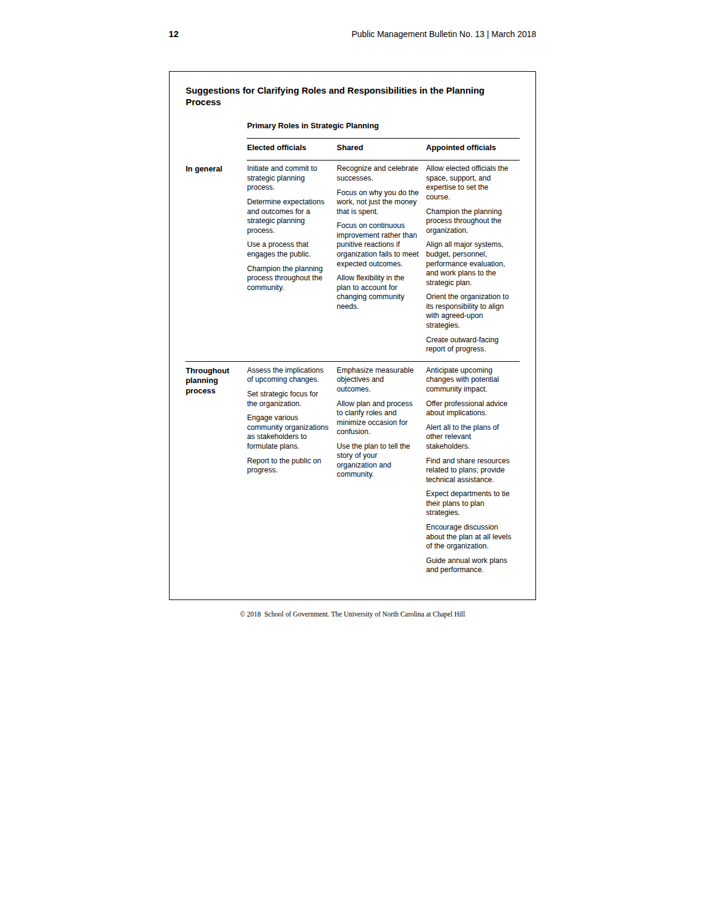12 Public Management Bulletin No. 13 | March 2018
Suggestions for Clarifying Roles and Responsibilities in the Planning Process
| | Primary Roles in Strategic Planning |
| --- | --- |
| | Elected officials | Shared | Appointed officials |
| In general | Initiate and commit to strategic planning process. Determine expectations and outcomes for a strategic planning process. Use a process that engages the public. Champion the planning process throughout the community. | Recognize and celebrate successes. Focus on why you do the work, not just the money that is spent. Focus on continuous improvement rather than punitive reactions if organization fails to meet expected outcomes. Allow flexibility in the plan to account for changing community needs. | Allow elected officials the space, support, and expertise to set the course. Champion the planning process throughout the organization. Align all major systems, budget, personnel, performance evaluation, and work plans to the strategic plan. Orient the organization to its responsibility to align with agreed-upon strategies. Create outward-facing report of progress. |
| Throughout planning process | Assess the implications of upcoming changes. Set strategic focus for the organization. Engage various community organizations as stakeholders to formulate plans. Report to the public on progress. | Emphasize measurable objectives and outcomes. Allow plan and process to clarify roles and minimize occasion for confusion. Use the plan to tell the story of your organization and community. | Anticipate upcoming changes with potential community impact. Offer professional advice about implications. Alert all to the plans of other relevant stakeholders. Find and share resources related to plans; provide technical assistance. Expect departments to tie their plans to plan strategies. Encourage discussion about the plan at all levels of the organization. Guide annual work plans and performance. |
© 2018 School of Government. The University of North Carolina at Chapel Hill